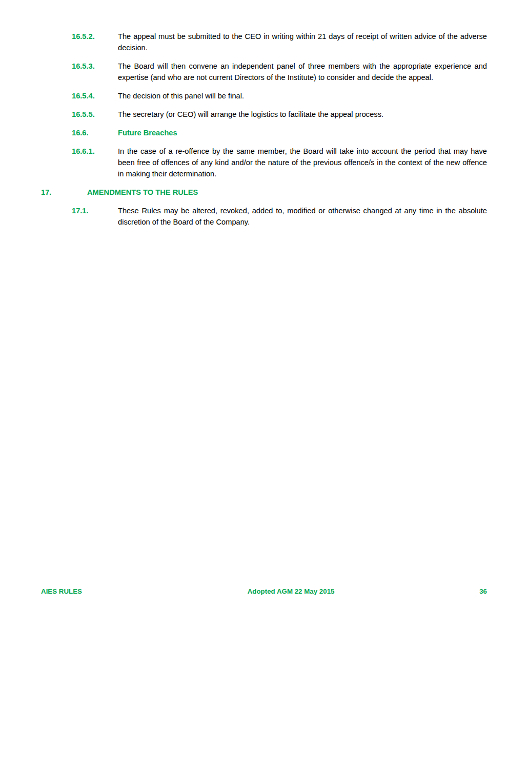16.5.2.
The appeal must be submitted to the CEO in writing within 21 days of receipt of written advice of the adverse decision.
16.5.3.
The Board will then convene an independent panel of three members with the appropriate experience and expertise (and who are not current Directors of the Institute) to consider and decide the appeal.
16.5.4.
The decision of this panel will be final.
16.5.5.
The secretary (or CEO) will arrange the logistics to facilitate the appeal process.
16.6.
Future Breaches
16.6.1.
In the case of a re-offence by the same member, the Board will take into account the period that may have been free of offences of any kind and/or the nature of the previous offence/s in the context of the new offence in making their determination.
17.
AMENDMENTS TO THE RULES
17.1.
These Rules may be altered, revoked, added to, modified or otherwise changed at any time in the absolute discretion of the Board of the Company.
AIES RULES
Adopted AGM 22 May 2015
36